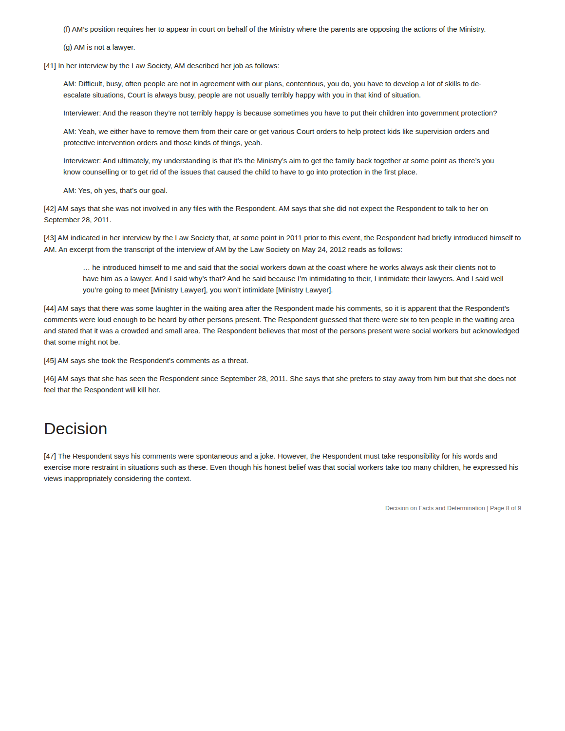(f) AM’s position requires her to appear in court on behalf of the Ministry where the parents are opposing the actions of the Ministry.
(g) AM is not a lawyer.
[41] In her interview by the Law Society, AM described her job as follows:
AM: Difficult, busy, often people are not in agreement with our plans, contentious, you do, you have to develop a lot of skills to de-escalate situations, Court is always busy, people are not usually terribly happy with you in that kind of situation.
Interviewer: And the reason they’re not terribly happy is because sometimes you have to put their children into government protection?
AM: Yeah, we either have to remove them from their care or get various Court orders to help protect kids like supervision orders and protective intervention orders and those kinds of things, yeah.
Interviewer: And ultimately, my understanding is that it’s the Ministry’s aim to get the family back together at some point as there’s you know counselling or to get rid of the issues that caused the child to have to go into protection in the first place.
AM: Yes, oh yes, that’s our goal.
[42] AM says that she was not involved in any files with the Respondent. AM says that she did not expect the Respondent to talk to her on September 28, 2011.
[43] AM indicated in her interview by the Law Society that, at some point in 2011 prior to this event, the Respondent had briefly introduced himself to AM. An excerpt from the transcript of the interview of AM by the Law Society on May 24, 2012 reads as follows:
… he introduced himself to me and said that the social workers down at the coast where he works always ask their clients not to have him as a lawyer. And I said why’s that? And he said because I’m intimidating to their, I intimidate their lawyers. And I said well you’re going to meet [Ministry Lawyer], you won’t intimidate [Ministry Lawyer].
[44] AM says that there was some laughter in the waiting area after the Respondent made his comments, so it is apparent that the Respondent’s comments were loud enough to be heard by other persons present. The Respondent guessed that there were six to ten people in the waiting area and stated that it was a crowded and small area. The Respondent believes that most of the persons present were social workers but acknowledged that some might not be.
[45] AM says she took the Respondent’s comments as a threat.
[46] AM says that she has seen the Respondent since September 28, 2011. She says that she prefers to stay away from him but that she does not feel that the Respondent will kill her.
Decision
[47] The Respondent says his comments were spontaneous and a joke. However, the Respondent must take responsibility for his words and exercise more restraint in situations such as these. Even though his honest belief was that social workers take too many children, he expressed his views inappropriately considering the context.
Decision on Facts and Determination | Page 8 of 9